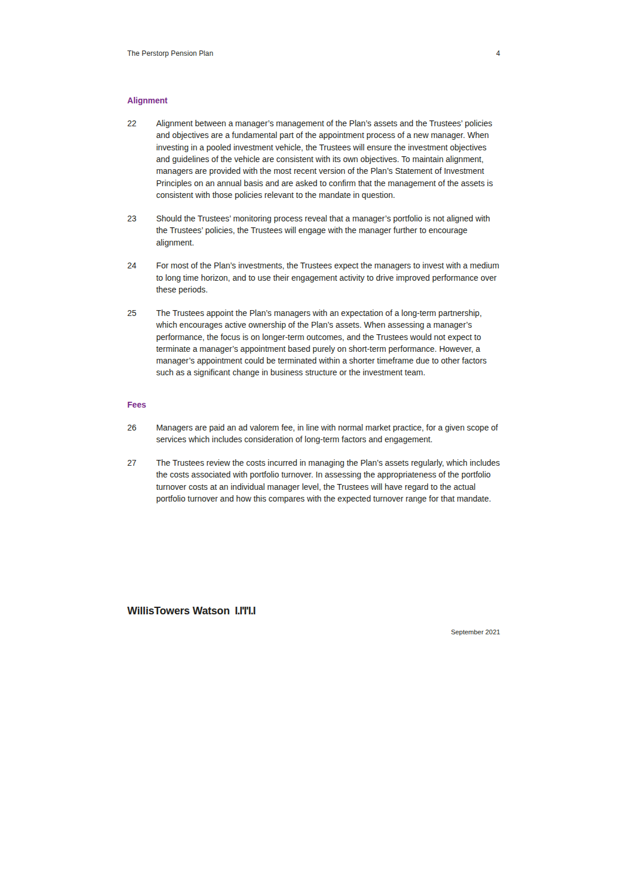The Perstorp Pension Plan
4
Alignment
22 Alignment between a manager’s management of the Plan’s assets and the Trustees’ policies and objectives are a fundamental part of the appointment process of a new manager. When investing in a pooled investment vehicle, the Trustees will ensure the investment objectives and guidelines of the vehicle are consistent with its own objectives. To maintain alignment, managers are provided with the most recent version of the Plan’s Statement of Investment Principles on an annual basis and are asked to confirm that the management of the assets is consistent with those policies relevant to the mandate in question.
23 Should the Trustees’ monitoring process reveal that a manager’s portfolio is not aligned with the Trustees’ policies, the Trustees will engage with the manager further to encourage alignment.
24 For most of the Plan’s investments, the Trustees expect the managers to invest with a medium to long time horizon, and to use their engagement activity to drive improved performance over these periods.
25 The Trustees appoint the Plan’s managers with an expectation of a long-term partnership, which encourages active ownership of the Plan’s assets. When assessing a manager’s performance, the focus is on longer-term outcomes, and the Trustees would not expect to terminate a manager’s appointment based purely on short-term performance. However, a manager’s appointment could be terminated within a shorter timeframe due to other factors such as a significant change in business structure or the investment team.
Fees
26 Managers are paid an ad valorem fee, in line with normal market practice, for a given scope of services which includes consideration of long-term factors and engagement.
27 The Trustees review the costs incurred in managing the Plan’s assets regularly, which includes the costs associated with portfolio turnover. In assessing the appropriateness of the portfolio turnover costs at an individual manager level, the Trustees will have regard to the actual portfolio turnover and how this compares with the expected turnover range for that mandate.
WillisTowers Watson I.I'I'I.I
September 2021